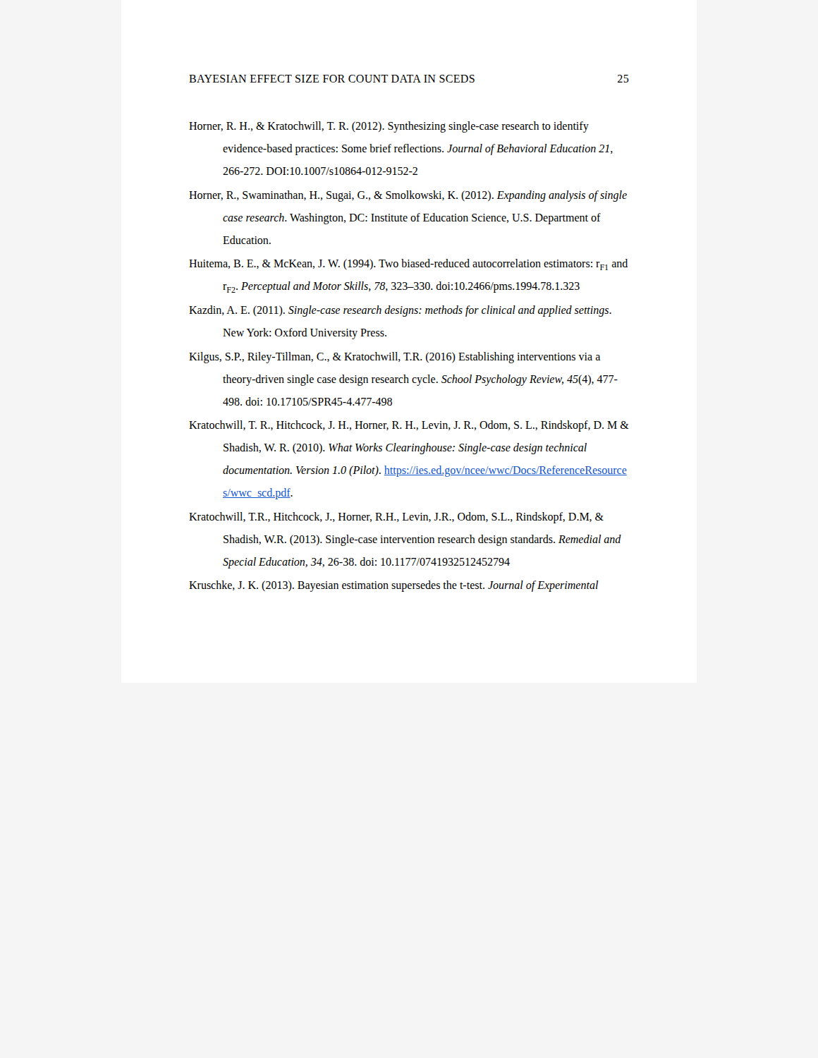Bayesian Effect Size for Count Data in SCEDs 25
Horner, R. H., & Kratochwill, T. R. (2012). Synthesizing single-case research to identify evidence-based practices: Some brief reflections. Journal of Behavioral Education 21, 266-272. DOI:10.1007/s10864-012-9152-2
Horner, R., Swaminathan, H., Sugai, G., & Smolkowski, K. (2012). Expanding analysis of single case research. Washington, DC: Institute of Education Science, U.S. Department of Education.
Huitema, B. E., & McKean, J. W. (1994). Two biased-reduced autocorrelation estimators: rF1 and rF2. Perceptual and Motor Skills, 78, 323–330. doi:10.2466/pms.1994.78.1.323
Kazdin, A. E. (2011). Single-case research designs: methods for clinical and applied settings. New York: Oxford University Press.
Kilgus, S.P., Riley-Tillman, C., & Kratochwill, T.R. (2016) Establishing interventions via a theory-driven single case design research cycle. School Psychology Review, 45(4), 477-498. doi: 10.17105/SPR45-4.477-498
Kratochwill, T. R., Hitchcock, J. H., Horner, R. H., Levin, J. R., Odom, S. L., Rindskopf, D. M & Shadish, W. R. (2010). What Works Clearinghouse: Single-case design technical documentation. Version 1.0 (Pilot). https://ies.ed.gov/ncee/wwc/Docs/ReferenceResources/wwc_scd.pdf.
Kratochwill, T.R., Hitchcock, J., Horner, R.H., Levin, J.R., Odom, S.L., Rindskopf, D.M, & Shadish, W.R. (2013). Single-case intervention research design standards. Remedial and Special Education, 34, 26-38. doi: 10.1177/0741932512452794
Kruschke, J. K. (2013). Bayesian estimation supersedes the t-test. Journal of Experimental